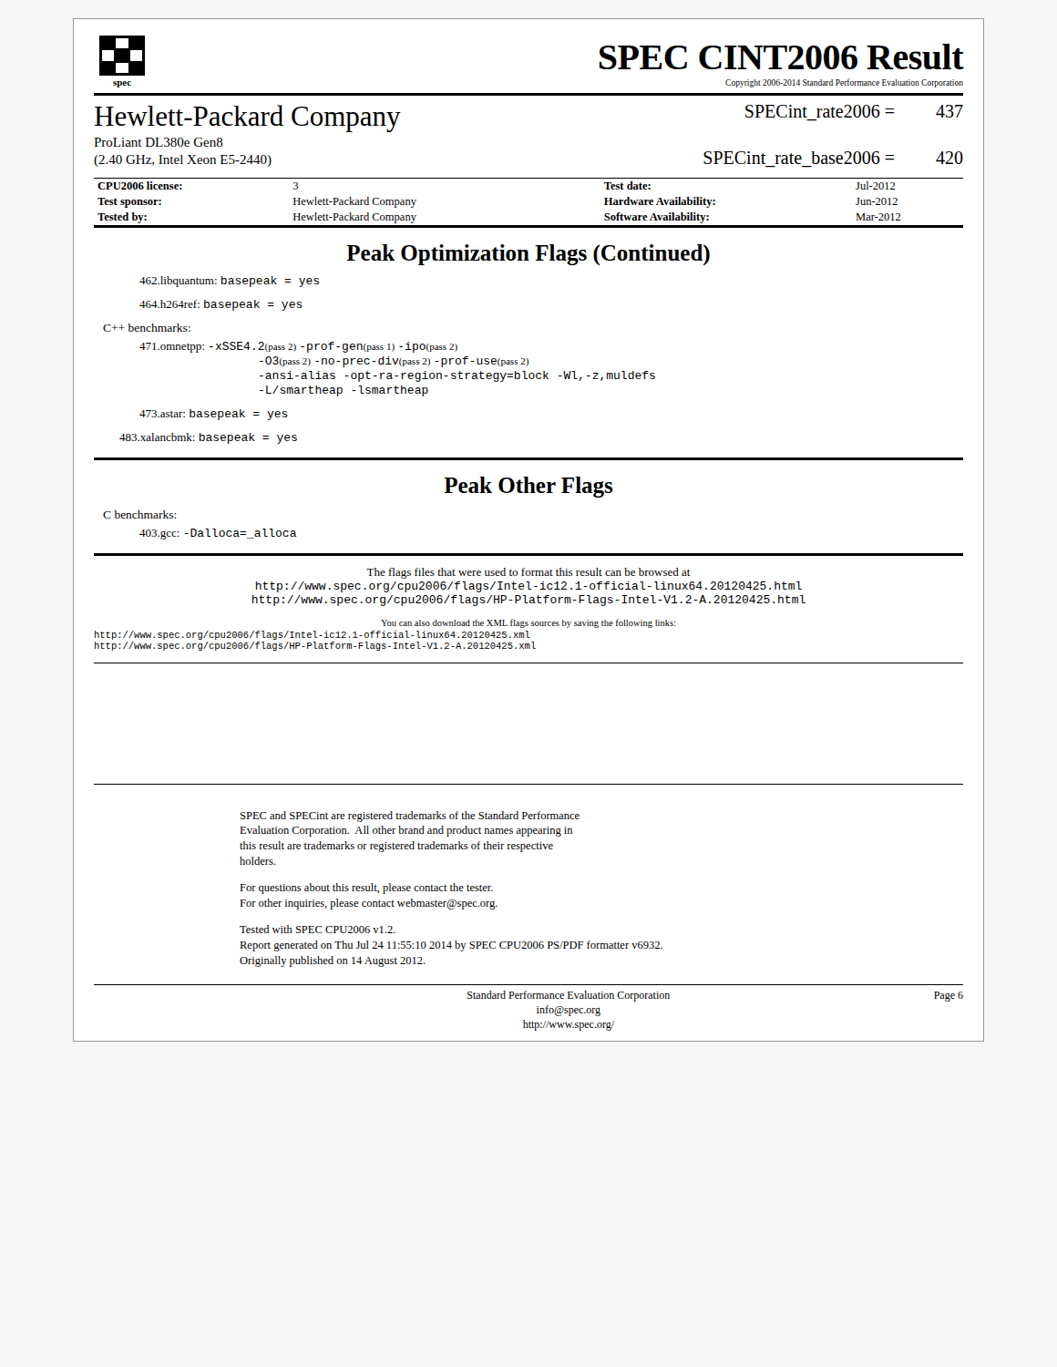spec
SPEC CINT2006 Result
Copyright 2006-2014 Standard Performance Evaluation Corporation
Hewlett-Packard Company
SPECint_rate2006 = 437
ProLiant DL380e Gen8
(2.40 GHz, Intel Xeon E5-2440)
SPECint_rate_base2006 = 420
| CPU2006 license: | 3 | | Test date: | Jul-2012 |
| Test sponsor: | Hewlett-Packard Company | | Hardware Availability: | Jun-2012 |
| Tested by: | Hewlett-Packard Company | | Software Availability: | Mar-2012 |
Peak Optimization Flags (Continued)
462.libquantum: basepeak = yes
464.h264ref: basepeak = yes
C++ benchmarks:
471.omnetpp: -xSSE4.2(pass 2) -prof-gen(pass 1) -ipo(pass 2)
-O3(pass 2) -no-prec-div(pass 2) -prof-use(pass 2)
-ansi-alias -opt-ra-region-strategy=block -Wl,-z,muldefs
-L/smartheap -lsmartheap
473.astar: basepeak = yes
483.xalancbmk: basepeak = yes
Peak Other Flags
C benchmarks:
403.gcc: -Dalloca=_alloca
The flags files that were used to format this result can be browsed at
http://www.spec.org/cpu2006/flags/Intel-ic12.1-official-linux64.20120425.html http://www.spec.org/cpu2006/flags/HP-Platform-Flags-Intel-V1.2-A.20120425.html
You can also download the XML flags sources by saving the following links:
http://www.spec.org/cpu2006/flags/Intel-ic12.1-official-linux64.20120425.xml
http://www.spec.org/cpu2006/flags/HP-Platform-Flags-Intel-V1.2-A.20120425.xml
SPEC and SPECint are registered trademarks of the Standard Performance
Evaluation Corporation. All other brand and product names appearing in
this result are trademarks or registered trademarks of their respective
holders.
For questions about this result, please contact the tester.
For other inquiries, please contact webmaster@spec.org.
Tested with SPEC CPU2006 v1.2.
Report generated on Thu Jul 24 11:55:10 2014 by SPEC CPU2006 PS/PDF formatter v6932.
Originally published on 14 August 2012.
Standard Performance Evaluation Corporation
info@spec.org
http://www.spec.org/
Page 6